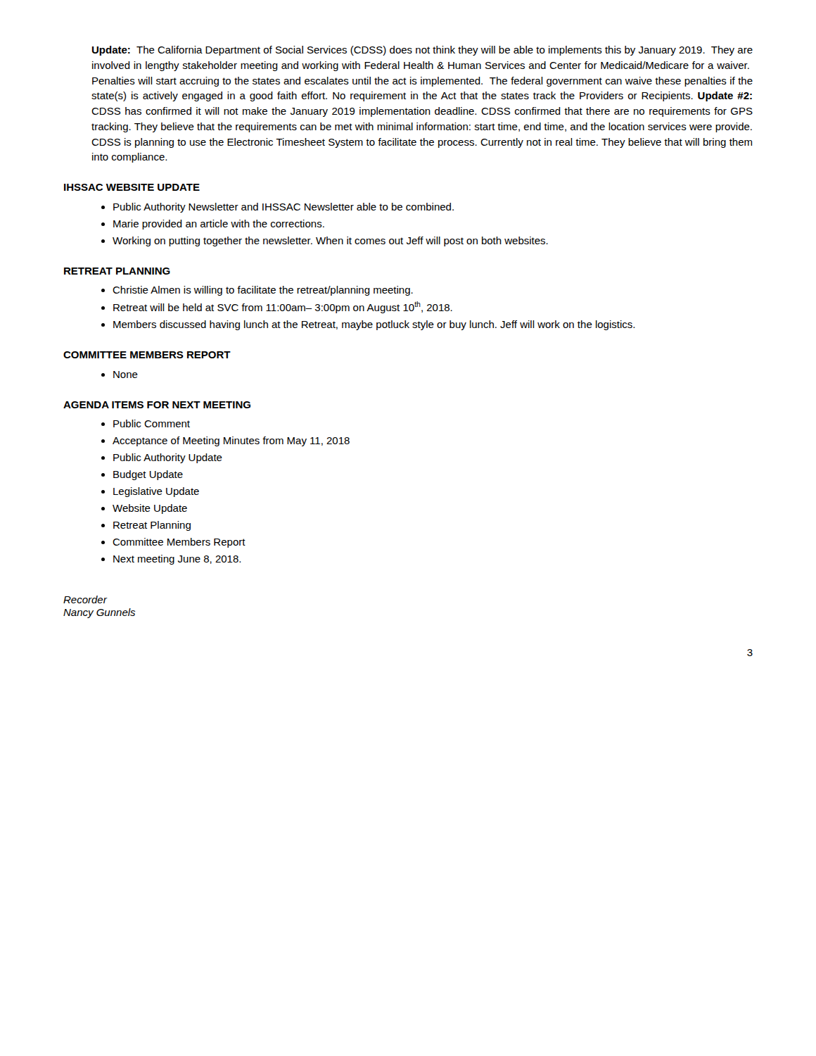Update: The California Department of Social Services (CDSS) does not think they will be able to implements this by January 2019. They are involved in lengthy stakeholder meeting and working with Federal Health & Human Services and Center for Medicaid/Medicare for a waiver. Penalties will start accruing to the states and escalates until the act is implemented. The federal government can waive these penalties if the state(s) is actively engaged in a good faith effort. No requirement in the Act that the states track the Providers or Recipients. Update #2: CDSS has confirmed it will not make the January 2019 implementation deadline. CDSS confirmed that there are no requirements for GPS tracking. They believe that the requirements can be met with minimal information: start time, end time, and the location services were provide. CDSS is planning to use the Electronic Timesheet System to facilitate the process. Currently not in real time. They believe that will bring them into compliance.
IHSSAC Website Update
Public Authority Newsletter and IHSSAC Newsletter able to be combined.
Marie provided an article with the corrections.
Working on putting together the newsletter. When it comes out Jeff will post on both websites.
Retreat Planning
Christie Almen is willing to facilitate the retreat/planning meeting.
Retreat will be held at SVC from 11:00am– 3:00pm on August 10th, 2018.
Members discussed having lunch at the Retreat, maybe potluck style or buy lunch. Jeff will work on the logistics.
Committee Members Report
None
Agenda Items for Next Meeting
Public Comment
Acceptance of Meeting Minutes from May 11, 2018
Public Authority Update
Budget Update
Legislative Update
Website Update
Retreat Planning
Committee Members Report
Next meeting June 8, 2018.
Recorder
Nancy Gunnels
3